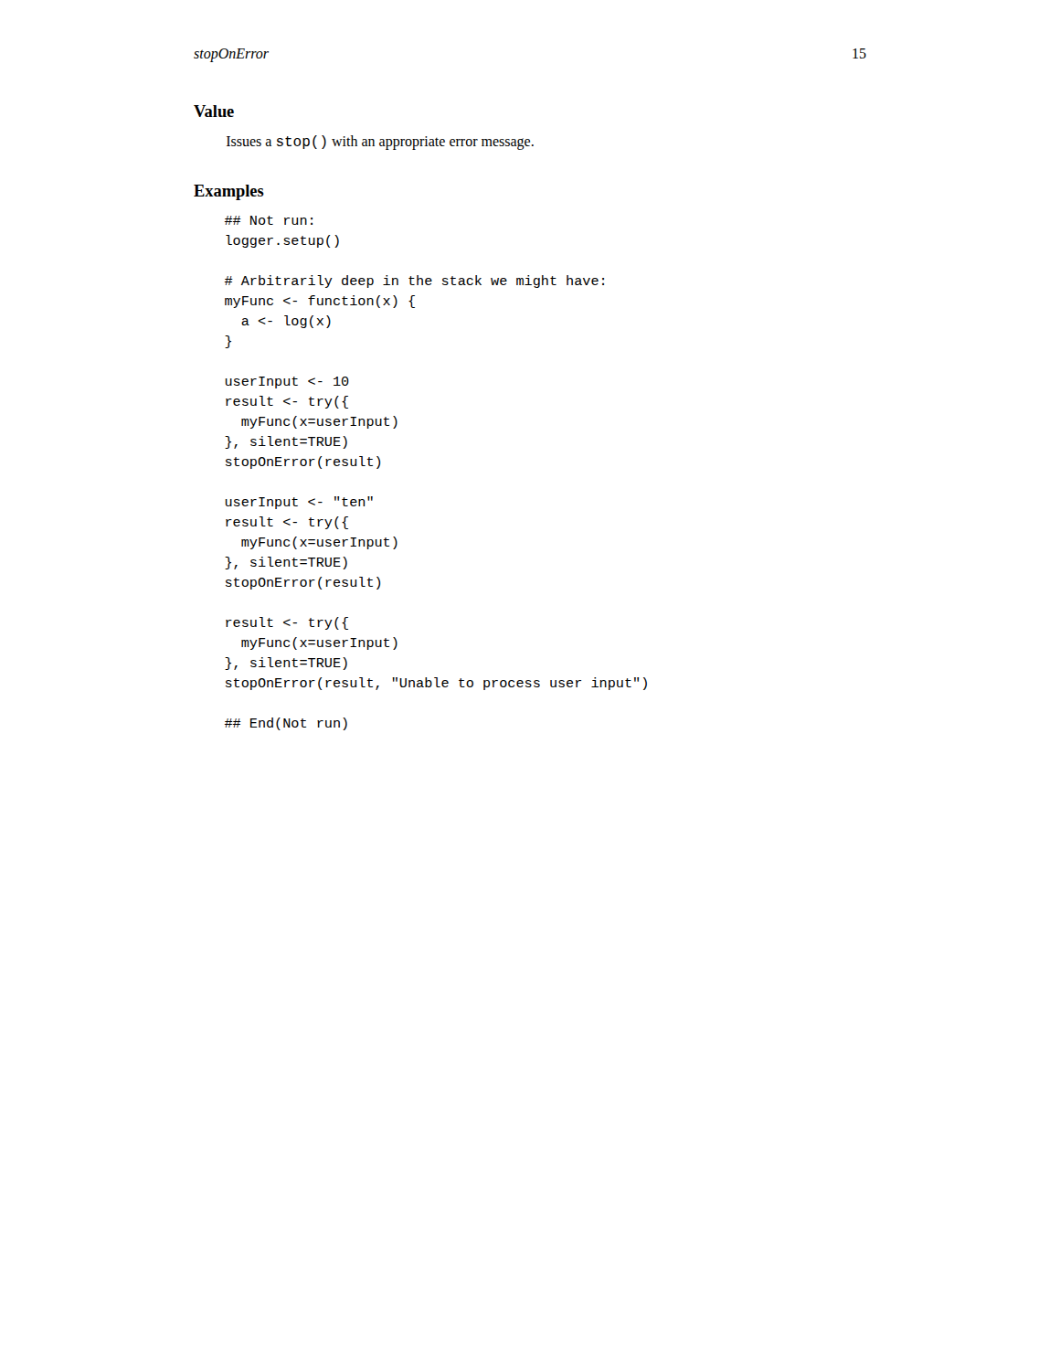stopOnError 15
Value
Issues a stop() with an appropriate error message.
Examples
## Not run: 
logger.setup()

# Arbitrarily deep in the stack we might have:
myFunc <- function(x) {
  a <- log(x)
}

userInput <- 10
result <- try({
  myFunc(x=userInput)
}, silent=TRUE)
stopOnError(result)

userInput <- "ten"
result <- try({
  myFunc(x=userInput)
}, silent=TRUE)
stopOnError(result)

result <- try({
  myFunc(x=userInput)
}, silent=TRUE)
stopOnError(result, "Unable to process user input")

## End(Not run)